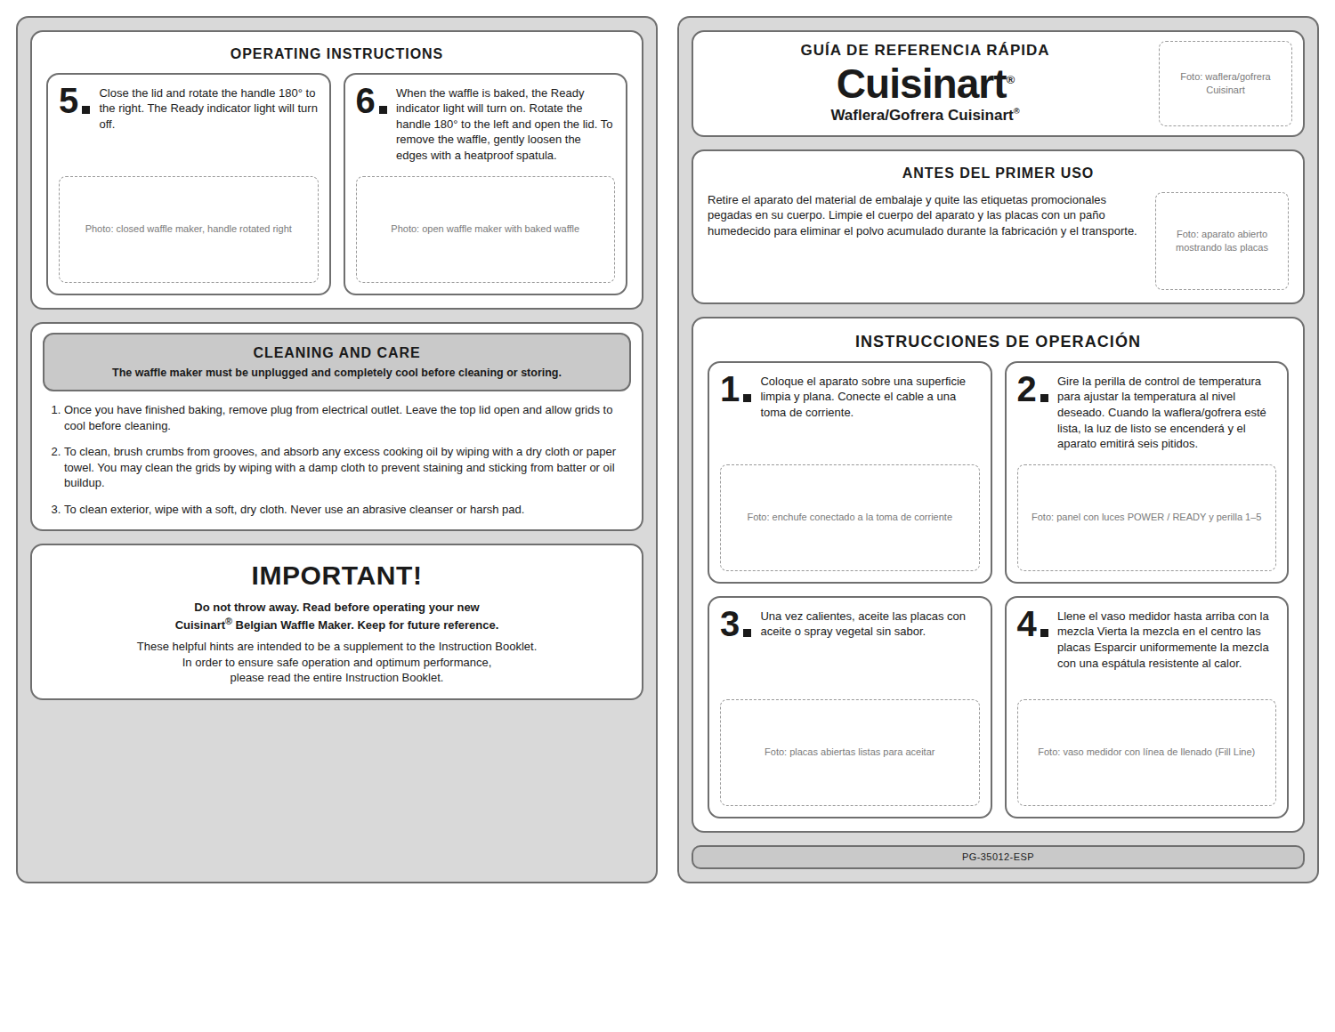Operating Instructions
5
Close the lid and rotate the handle 180° to the right. The Ready indicator light will turn off.
Photo: closed waffle maker, handle rotated right
6
When the waffle is baked, the Ready indicator light will turn on. Rotate the handle 180° to the left and open the lid. To remove the waffle, gently loosen the edges with a heatproof spatula.
Photo: open waffle maker with baked waffle
Cleaning and Care
The waffle maker must be unplugged and completely cool before cleaning or storing.
Once you have finished baking, remove plug from electrical outlet. Leave the top lid open and allow grids to cool before cleaning.
To clean, brush crumbs from grooves, and absorb any excess cooking oil by wiping with a dry cloth or paper towel. You may clean the grids by wiping with a damp cloth to prevent staining and sticking from batter or oil buildup.
To clean exterior, wipe with a soft, dry cloth. Never use an abrasive cleanser or harsh pad.
IMPORTANT!
Do not throw away. Read before operating your new
Cuisinart® Belgian Waffle Maker. Keep for future reference.
These helpful hints are intended to be a supplement to the Instruction Booklet.
In order to ensure safe operation and optimum performance,
please read the entire Instruction Booklet.
Guía de Referencia Rápida
Cuisinart®
Waflera/Gofrera Cuisinart®
Foto: waflera/gofrera Cuisinart
Antes del Primer Uso
Retire el aparato del material de embalaje y quite las etiquetas promocionales pegadas en su cuerpo. Limpie el cuerpo del aparato y las placas con un paño humedecido para eliminar el polvo acumulado durante la fabricación y el transporte.
Foto: aparato abierto mostrando las placas
Instrucciones de Operación
1
Coloque el aparato sobre una superficie limpia y plana. Conecte el cable a una toma de corriente.
Foto: enchufe conectado a la toma de corriente
2
Gire la perilla de control de temperatura para ajustar la temperatura al nivel deseado. Cuando la waflera/gofrera esté lista, la luz de listo se encenderá y el aparato emitirá seis pitidos.
Foto: panel con luces POWER / READY y perilla 1–5
3
Una vez calientes, aceite las placas con aceite o spray vegetal sin sabor.
Foto: placas abiertas listas para aceitar
4
Llene el vaso medidor hasta arriba con la mezcla Vierta la mezcla en el centro las placas Esparcir uniformemente la mezcla con una espátula resistente al calor.
Foto: vaso medidor con línea de llenado (Fill Line)
PG-35012-ESP